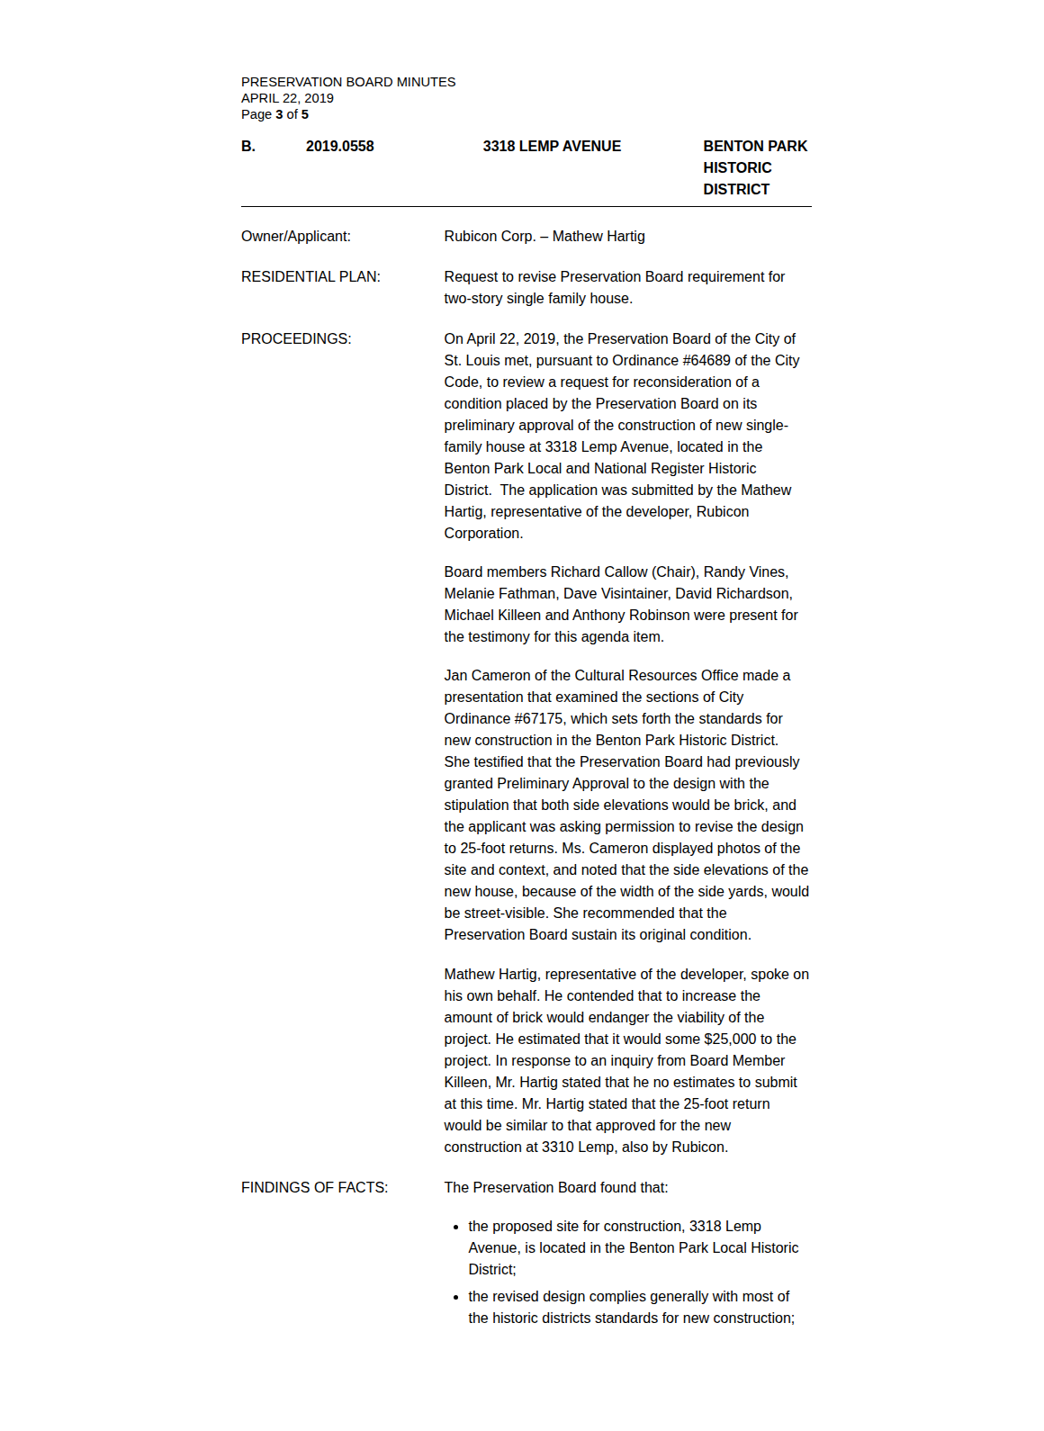PRESERVATION BOARD MINUTES
APRIL 22, 2019
Page 3 of 5
B.
2019.0558
3318 LEMP AVENUE
BENTON PARK HISTORIC DISTRICT
Owner/Applicant:
Rubicon Corp. – Mathew Hartig
RESIDENTIAL PLAN:
Request to revise Preservation Board requirement for two-story single family house.
PROCEEDINGS:
On April 22, 2019, the Preservation Board of the City of St. Louis met, pursuant to Ordinance #64689 of the City Code, to review a request for reconsideration of a condition placed by the Preservation Board on its preliminary approval of the construction of new single-family house at 3318 Lemp Avenue, located in the Benton Park Local and National Register Historic District. The application was submitted by the Mathew Hartig, representative of the developer, Rubicon Corporation.
Board members Richard Callow (Chair), Randy Vines, Melanie Fathman, Dave Visintainer, David Richardson, Michael Killeen and Anthony Robinson were present for the testimony for this agenda item.
Jan Cameron of the Cultural Resources Office made a presentation that examined the sections of City Ordinance #67175, which sets forth the standards for new construction in the Benton Park Historic District. She testified that the Preservation Board had previously granted Preliminary Approval to the design with the stipulation that both side elevations would be brick, and the applicant was asking permission to revise the design to 25-foot returns. Ms. Cameron displayed photos of the site and context, and noted that the side elevations of the new house, because of the width of the side yards, would be street-visible. She recommended that the Preservation Board sustain its original condition.
Mathew Hartig, representative of the developer, spoke on his own behalf. He contended that to increase the amount of brick would endanger the viability of the project. He estimated that it would some $25,000 to the project. In response to an inquiry from Board Member Killeen, Mr. Hartig stated that he no estimates to submit at this time. Mr. Hartig stated that the 25-foot return would be similar to that approved for the new construction at 3310 Lemp, also by Rubicon.
FINDINGS OF FACTS:
The Preservation Board found that:
the proposed site for construction, 3318 Lemp Avenue, is located in the Benton Park Local Historic District;
the revised design complies generally with most of the historic districts standards for new construction;